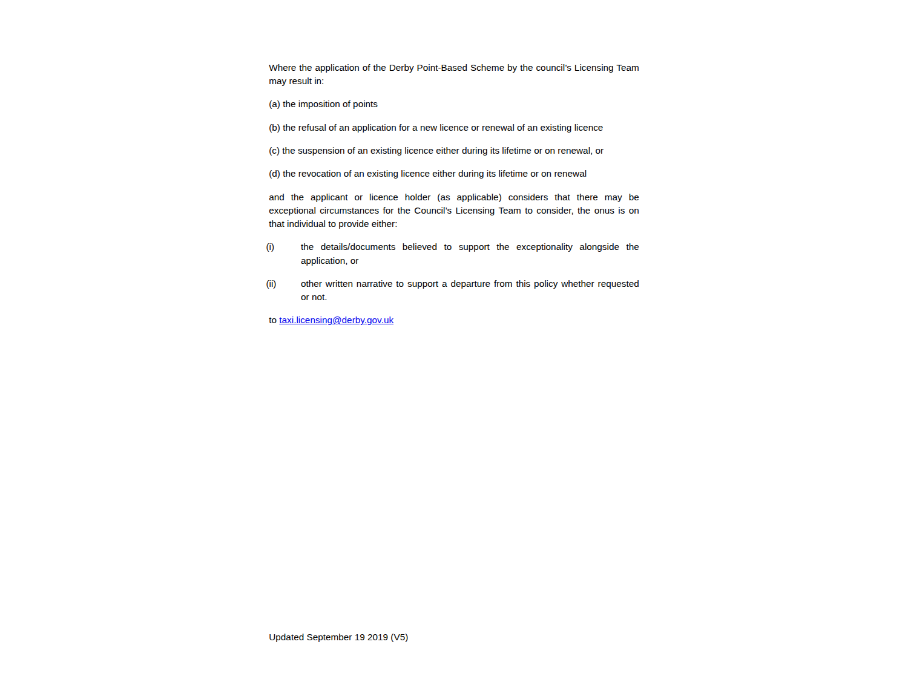Where the application of the Derby Point-Based Scheme by the council’s Licensing Team may result in:
(a) the imposition of points
(b) the refusal of an application for a new licence or renewal of an existing licence
(c) the suspension of an existing licence either during its lifetime or on renewal, or
(d) the revocation of an existing licence either during its lifetime or on renewal
and the applicant or licence holder (as applicable) considers that there may be exceptional circumstances for the Council’s Licensing Team to consider, the onus is on that individual to provide either:
(i) the details/documents believed to support the exceptionality alongside the application, or
(ii) other written narrative to support a departure from this policy whether requested or not.
to taxi.licensing@derby.gov.uk
Updated September 19 2019 (V5)